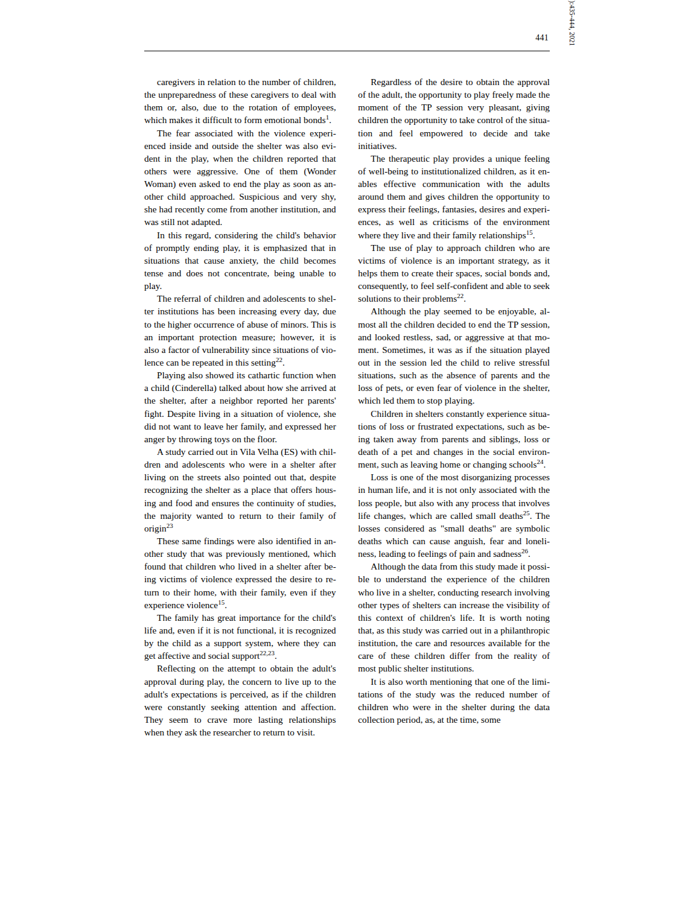441
Ciência & Saúde Coletiva, 26(2):435-444, 2021
caregivers in relation to the number of children, the unpreparedness of these caregivers to deal with them or, also, due to the rotation of employees, which makes it difficult to form emotional bonds1.
The fear associated with the violence experienced inside and outside the shelter was also evident in the play, when the children reported that others were aggressive. One of them (Wonder Woman) even asked to end the play as soon as another child approached. Suspicious and very shy, she had recently come from another institution, and was still not adapted.
In this regard, considering the child's behavior of promptly ending play, it is emphasized that in situations that cause anxiety, the child becomes tense and does not concentrate, being unable to play.
The referral of children and adolescents to shelter institutions has been increasing every day, due to the higher occurrence of abuse of minors. This is an important protection measure; however, it is also a factor of vulnerability since situations of violence can be repeated in this setting22.
Playing also showed its cathartic function when a child (Cinderella) talked about how she arrived at the shelter, after a neighbor reported her parents' fight. Despite living in a situation of violence, she did not want to leave her family, and expressed her anger by throwing toys on the floor.
A study carried out in Vila Velha (ES) with children and adolescents who were in a shelter after living on the streets also pointed out that, despite recognizing the shelter as a place that offers housing and food and ensures the continuity of studies, the majority wanted to return to their family of origin23
These same findings were also identified in another study that was previously mentioned, which found that children who lived in a shelter after being victims of violence expressed the desire to return to their home, with their family, even if they experience violence15.
The family has great importance for the child's life and, even if it is not functional, it is recognized by the child as a support system, where they can get affective and social support22,23.
Reflecting on the attempt to obtain the adult's approval during play, the concern to live up to the adult's expectations is perceived, as if the children were constantly seeking attention and affection. They seem to crave more lasting relationships when they ask the researcher to return to visit.
Regardless of the desire to obtain the approval of the adult, the opportunity to play freely made the moment of the TP session very pleasant, giving children the opportunity to take control of the situation and feel empowered to decide and take initiatives.
The therapeutic play provides a unique feeling of well-being to institutionalized children, as it enables effective communication with the adults around them and gives children the opportunity to express their feelings, fantasies, desires and experiences, as well as criticisms of the environment where they live and their family relationships15.
The use of play to approach children who are victims of violence is an important strategy, as it helps them to create their spaces, social bonds and, consequently, to feel self-confident and able to seek solutions to their problems22.
Although the play seemed to be enjoyable, almost all the children decided to end the TP session, and looked restless, sad, or aggressive at that moment. Sometimes, it was as if the situation played out in the session led the child to relive stressful situations, such as the absence of parents and the loss of pets, or even fear of violence in the shelter, which led them to stop playing.
Children in shelters constantly experience situations of loss or frustrated expectations, such as being taken away from parents and siblings, loss or death of a pet and changes in the social environment, such as leaving home or changing schools24.
Loss is one of the most disorganizing processes in human life, and it is not only associated with the loss people, but also with any process that involves life changes, which are called small deaths25. The losses considered as "small deaths" are symbolic deaths which can cause anguish, fear and loneliness, leading to feelings of pain and sadness26.
Although the data from this study made it possible to understand the experience of the children who live in a shelter, conducting research involving other types of shelters can increase the visibility of this context of children's life. It is worth noting that, as this study was carried out in a philanthropic institution, the care and resources available for the care of these children differ from the reality of most public shelter institutions.
It is also worth mentioning that one of the limitations of the study was the reduced number of children who were in the shelter during the data collection period, as, at the time, some